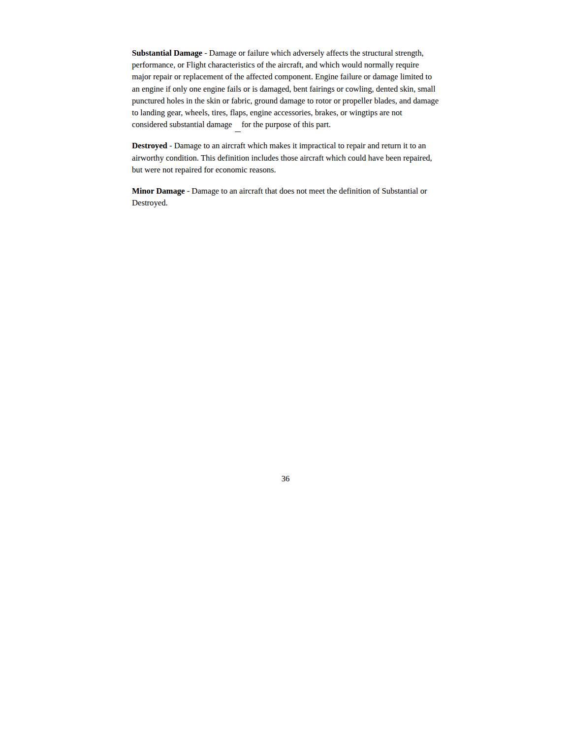Substantial Damage - Damage or failure which adversely affects the structural strength, performance, or Flight characteristics of the aircraft, and which would normally require major repair or replacement of the affected component. Engine failure or damage limited to an engine if only one engine fails or is damaged, bent fairings or cowling, dented skin, small punctured holes in the skin or fabric, ground damage to rotor or propeller blades, and damage to landing gear, wheels, tires, flaps, engine accessories, brakes, or wingtips are not considered substantial damage for the purpose of this part.
Destroyed - Damage to an aircraft which makes it impractical to repair and return it to an airworthy condition. This definition includes those aircraft which could have been repaired, but were not repaired for economic reasons.
Minor Damage - Damage to an aircraft that does not meet the definition of Substantial or Destroyed.
36